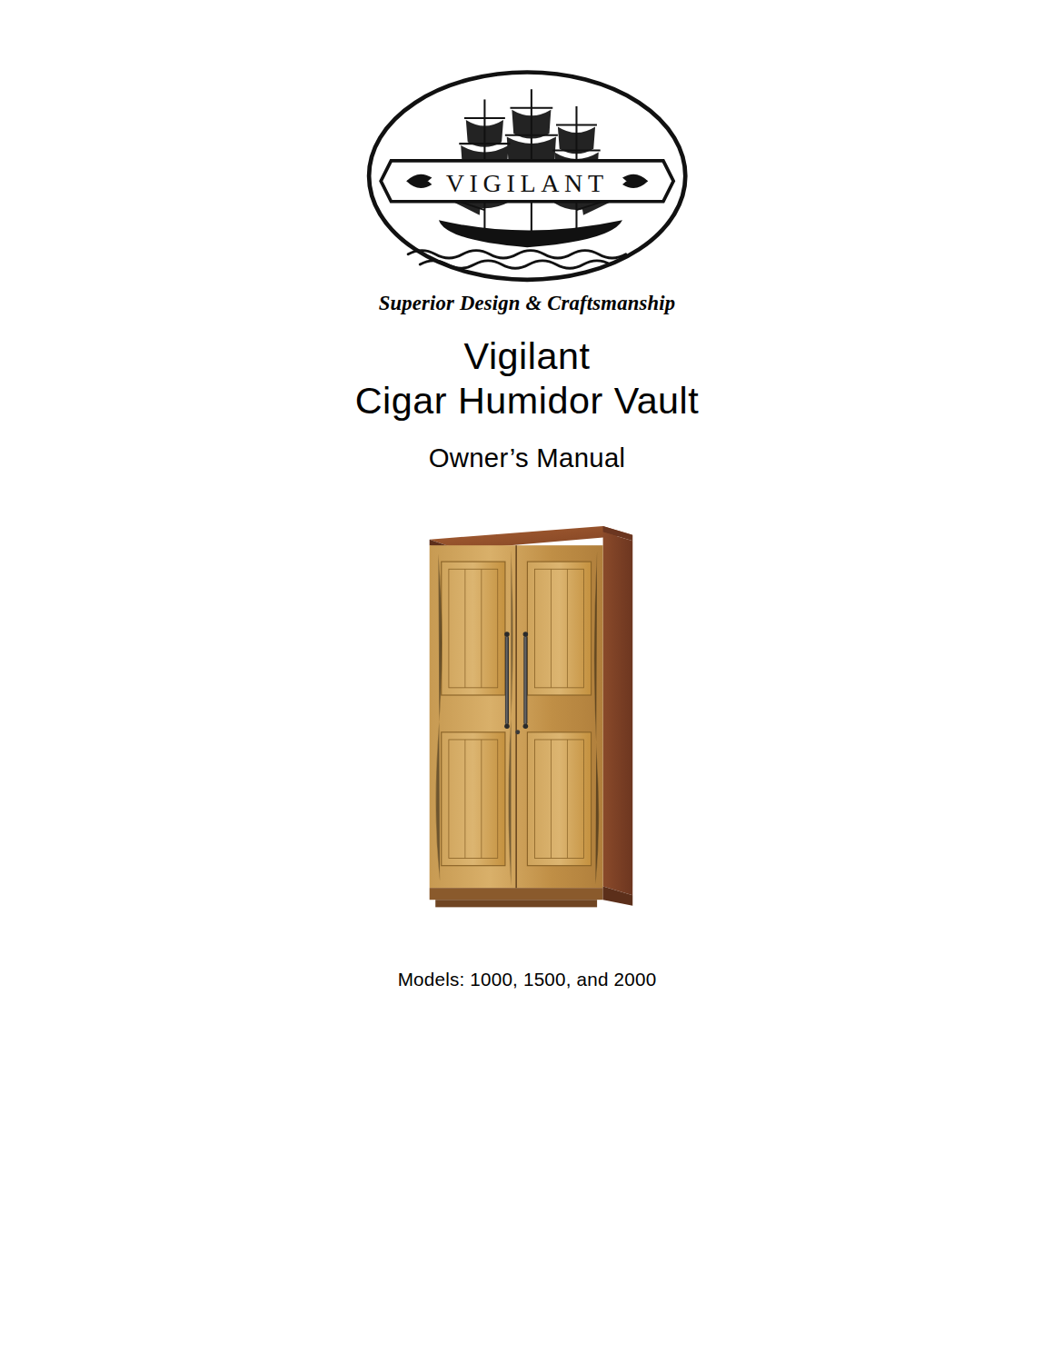VIGILANT
Superior Design & Craftsmanship
Vigilant
Cigar Humidor Vault
Owner’s Manual
Models: 1000, 1500, and 2000